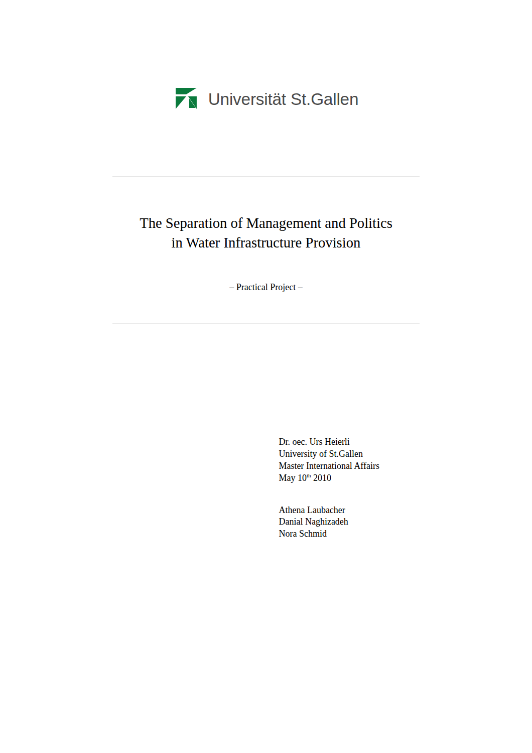Universität St.Gallen
The Separation of Management and Politics
in Water Infrastructure Provision
– Practical Project –
Dr. oec. Urs Heierli
University of St.Gallen
Master International Affairs
May 10th 2010
Athena Laubacher
Danial Naghizadeh
Nora Schmid